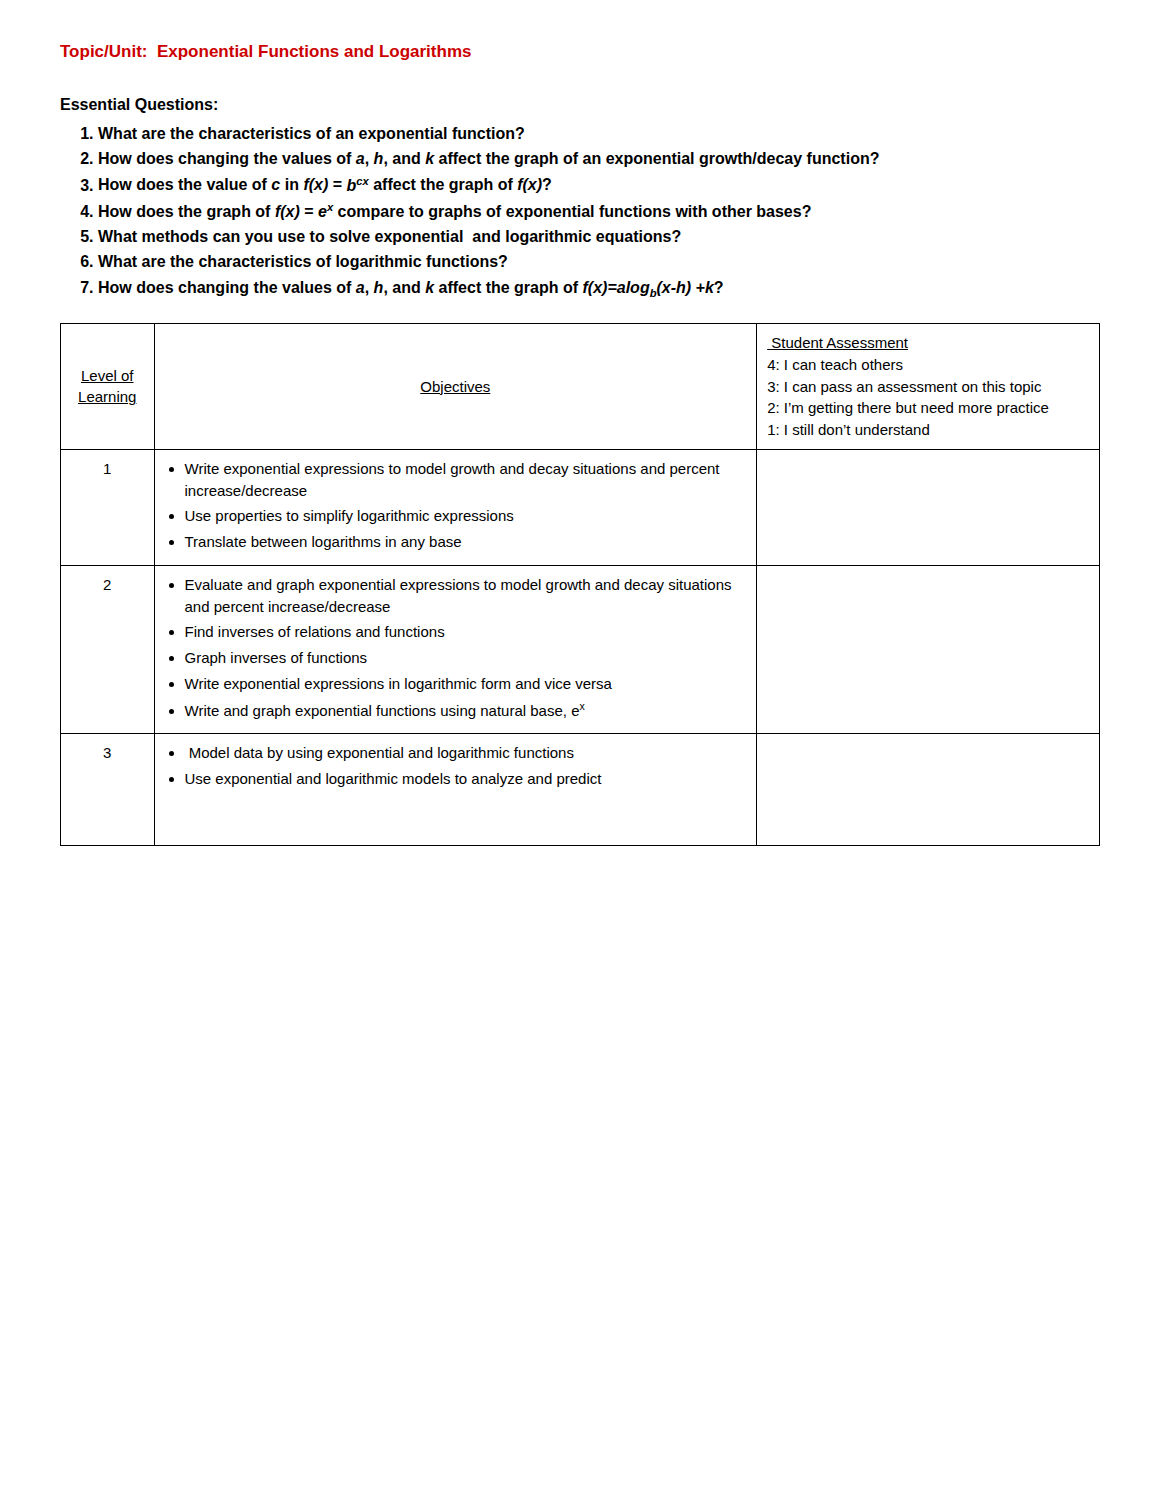Topic/Unit: Exponential Functions and Logarithms
Essential Questions:
What are the characteristics of an exponential function?
How does changing the values of a, h, and k affect the graph of an exponential growth/decay function?
How does the value of c in f(x) = bcx affect the graph of f(x)?
How does the graph of f(x) = ex compare to graphs of exponential functions with other bases?
What methods can you use to solve exponential and logarithmic equations?
What are the characteristics of logarithmic functions?
How does changing the values of a, h, and k affect the graph of f(x)=alogb(x-h) +k?
| Level of Learning | Objectives | Student Assessment 4: I can teach others 3: I can pass an assessment on this topic 2: I’m getting there but need more practice 1: I still don’t understand |
| --- | --- | --- |
| 1 | Write exponential expressions to model growth and decay situations and percent increase/decrease Use properties to simplify logarithmic expressions Translate between logarithms in any base | |
| 2 | Evaluate and graph exponential expressions to model growth and decay situations and percent increase/decrease Find inverses of relations and functions Graph inverses of functions Write exponential expressions in logarithmic form and vice versa Write and graph exponential functions using natural base, e x | |
| 3 | Model data by using exponential and logarithmic functions Use exponential and logarithmic models to analyze and predict | |